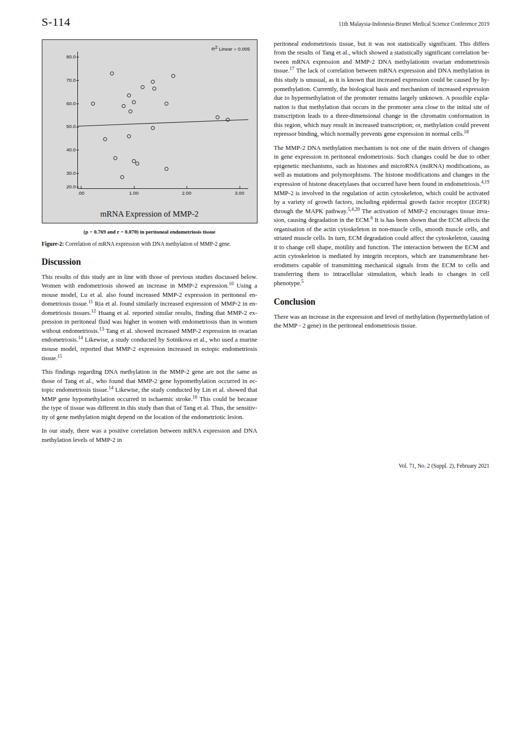S-114
11th Malaysia-Indonesia-Brunei Medical Science Conference 2019
R2 Linear = 0.005
DNA Methylation Level of
80.0
70.0
60.0
50.0
40.0
30.0
20.0
.00
1.00
2.00
3.00
mRNA Expression of MMP-2
(p = 0.769 and r = 0.070) in peritoneal endometriosis tissue
Figure-2: Correlation of mRNA expression with DNA methylation of MMP-2 gene.
Discussion
This results of this study are in line with those of previous studies discussed below. Women with endometriosis showed an increase in MMP-2 expression.10 Using a mouse model, Lu et al. also found increased MMP-2 expression in peritoneal endometriosis tissue.11 Ria et al. found similarly increased expression of MMP-2 in endometriosis tissues.12 Huang et al. reported similar results, finding that MMP-2 expression in peritoneal fluid was higher in women with endometriosis than in women without endometriosis.13 Tang et al. showed increased MMP-2 expression in ovarian endometriosis.14 Likewise, a study conducted by Sotnikova et al., who used a murine mouse model, reported that MMP-2 expression increased in ectopic endometriosis tissue.15
This findings regarding DNA methylation in the MMP-2 gene are not the same as those of Tang et al., who found that MMP-2 gene hypomethylation occurred in ectopic endometriosis tissue.14 Likewise, the study conducted by Lin et al. showed that MMP gene hypomethylation occurred in ischaemic stroke.16 This could be because the type of tissue was different in this study than that of Tang et al. Thus, the sensitivity of gene methylation might depend on the location of the endometriotic lesion.
In our study, there was a positive correlation between mRNA expression and DNA methylation levels of MMP-2 in
peritoneal endometriosis tissue, but it was not statistically significant. This differs from the results of Tang et al., which showed a statistically significant correlation between mRNA expression and MMP-2 DNA methylationin ovarian endometriosis tissue.17 The lack of correlation between mRNA expression and DNA methylation in this study is unusual, as it is known that increased expression could be caused by hypomethylation. Currently, the biological basis and mechanism of increased expression due to hypermethylation of the promoter remains largely unknown. A possible explanation is that methylation that occurs in the promoter area close to the initial site of transcription leads to a three-dimensional change in the chromatin conformation in this region, which may result in increased transcription; or, methylation could prevent repressor binding, which normally prevents gene expression in normal cells.18
The MMP-2 DNA methylation mechanism is not one of the main drivers of changes in gene expression in peritoneal endometriosis. Such changes could be due to other epigenetic mechanisms, such as histones and microRNA (miRNA) modifications, as well as mutations and polymorphisms. The histone modifications and changes in the expression of histone deacetylases that occurred have been found in endometriosis.4,19 MMP-2 is involved in the regulation of actin cytoskeleton, which could be activated by a variety of growth factors, including epidermal growth factor receptor (EGFR) through the MAPK pathway.5,4,20 The activation of MMP-2 encourages tissue invasion, causing degradation in the ECM.6 It is has been shown that the ECM affects the organisation of the actin cytoskeleton in non-muscle cells, smooth muscle cells, and striated muscle cells. In turn, ECM degradation could affect the cytoskeleton, causing it to change cell shape, motility and function. The interaction between the ECM and actin cytoskeleton is mediated by integrin receptors, which are transmembrane heterodimers capable of transmitting mechanical signals from the ECM to cells and transferring them to intracellular stimulation, which leads to changes in cell phenotype.5
Conclusion
There was an increase in the expression and level of methylation (hypermethylation of the MMP - 2 gene) in the peritoneal endometriosis tissue.
Vol. 71, No. 2 (Suppl. 2), February 2021